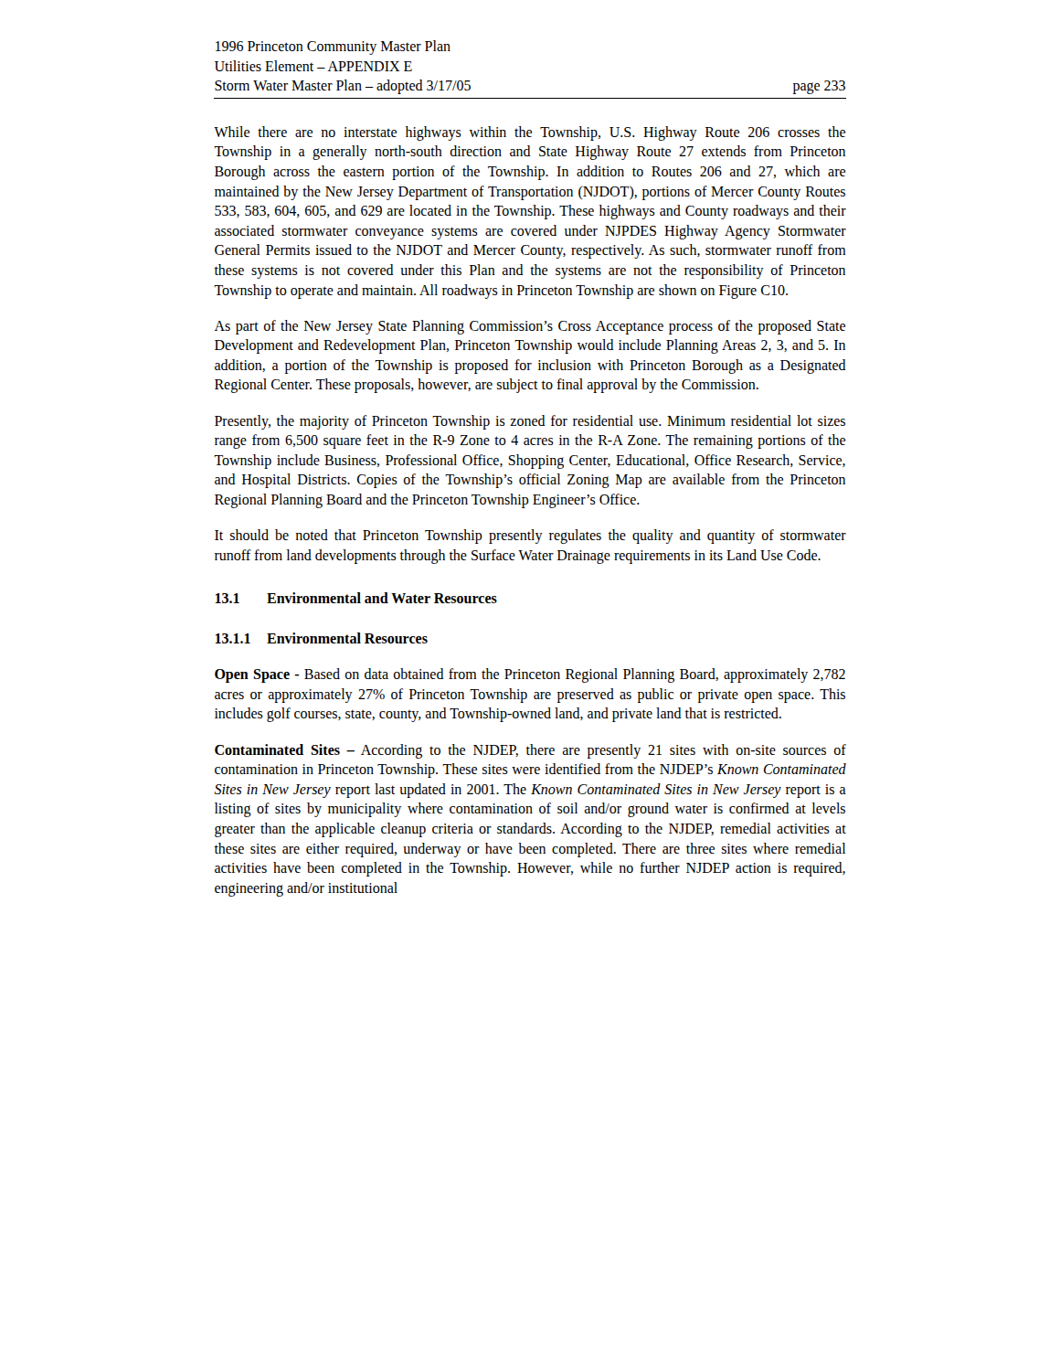1996 Princeton Community Master Plan
Utilities Element – APPENDIX E
Storm Water Master Plan – adopted 3/17/05
page 233
While there are no interstate highways within the Township, U.S. Highway Route 206 crosses the Township in a generally north-south direction and State Highway Route 27 extends from Princeton Borough across the eastern portion of the Township. In addition to Routes 206 and 27, which are maintained by the New Jersey Department of Transportation (NJDOT), portions of Mercer County Routes 533, 583, 604, 605, and 629 are located in the Township. These highways and County roadways and their associated stormwater conveyance systems are covered under NJPDES Highway Agency Stormwater General Permits issued to the NJDOT and Mercer County, respectively. As such, stormwater runoff from these systems is not covered under this Plan and the systems are not the responsibility of Princeton Township to operate and maintain. All roadways in Princeton Township are shown on Figure C10.
As part of the New Jersey State Planning Commission’s Cross Acceptance process of the proposed State Development and Redevelopment Plan, Princeton Township would include Planning Areas 2, 3, and 5. In addition, a portion of the Township is proposed for inclusion with Princeton Borough as a Designated Regional Center. These proposals, however, are subject to final approval by the Commission.
Presently, the majority of Princeton Township is zoned for residential use. Minimum residential lot sizes range from 6,500 square feet in the R-9 Zone to 4 acres in the R-A Zone. The remaining portions of the Township include Business, Professional Office, Shopping Center, Educational, Office Research, Service, and Hospital Districts. Copies of the Township’s official Zoning Map are available from the Princeton Regional Planning Board and the Princeton Township Engineer’s Office.
It should be noted that Princeton Township presently regulates the quality and quantity of stormwater runoff from land developments through the Surface Water Drainage requirements in its Land Use Code.
13.1 Environmental and Water Resources
13.1.1 Environmental Resources
Open Space - Based on data obtained from the Princeton Regional Planning Board, approximately 2,782 acres or approximately 27% of Princeton Township are preserved as public or private open space. This includes golf courses, state, county, and Township-owned land, and private land that is restricted.
Contaminated Sites – According to the NJDEP, there are presently 21 sites with on-site sources of contamination in Princeton Township. These sites were identified from the NJDEP’s Known Contaminated Sites in New Jersey report last updated in 2001. The Known Contaminated Sites in New Jersey report is a listing of sites by municipality where contamination of soil and/or ground water is confirmed at levels greater than the applicable cleanup criteria or standards. According to the NJDEP, remedial activities at these sites are either required, underway or have been completed. There are three sites where remedial activities have been completed in the Township. However, while no further NJDEP action is required, engineering and/or institutional